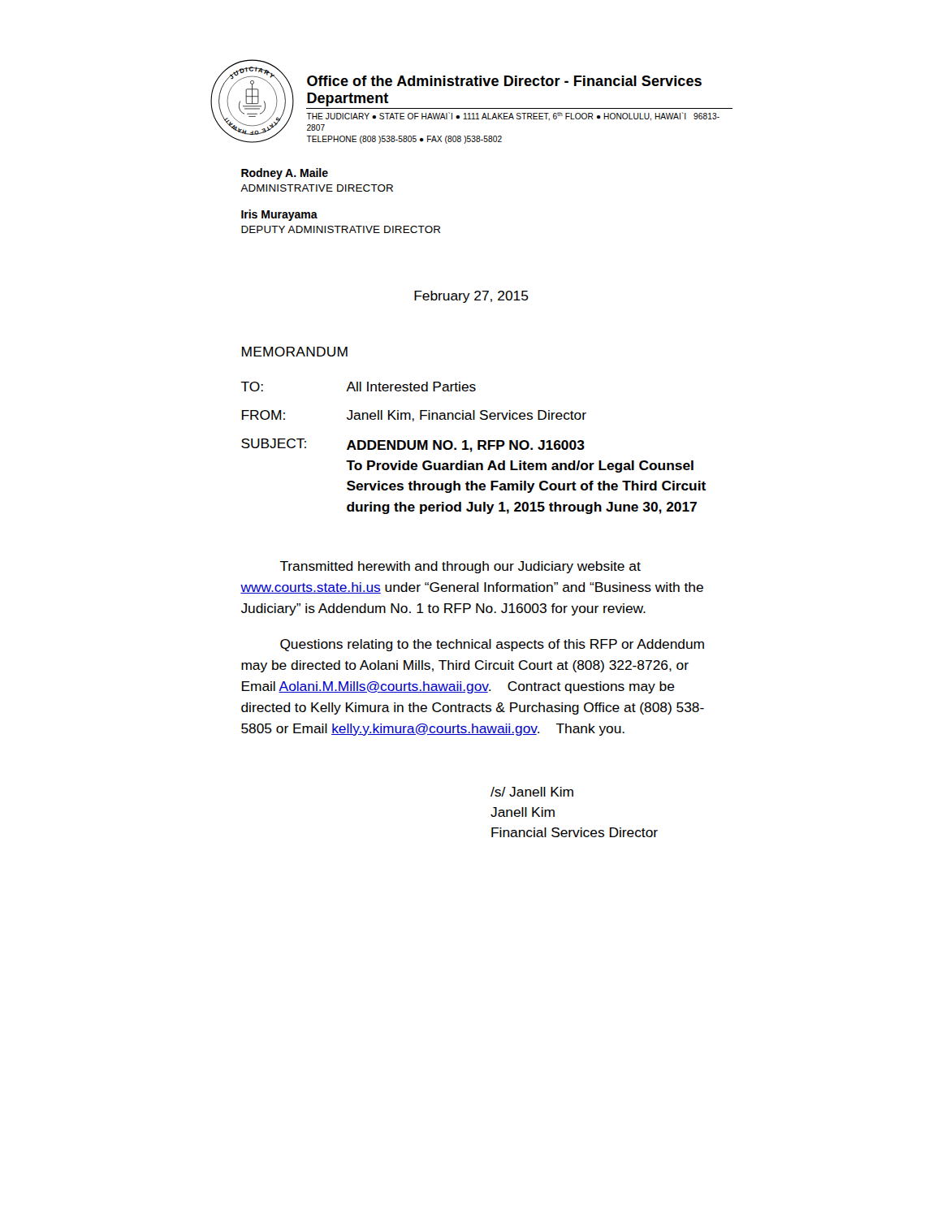JUDICIARY STATE OF HAWAII
Office of the Administrative Director - Financial Services Department
THE JUDICIARY ● STATE OF HAWAI`I ● 1111 ALAKEA STREET, 6th FLOOR ● HONOLULU, HAWAI`I 96813-2807
TELEPHONE (808 )538-5805 ● FAX (808 )538-5802
Rodney A. Maile
ADMINISTRATIVE DIRECTOR
Iris Murayama
DEPUTY ADMINISTRATIVE DIRECTOR
February 27, 2015
MEMORANDUM
| TO: | All Interested Parties |
| FROM: | Janell Kim, Financial Services Director |
| SUBJECT: | ADDENDUM NO. 1, RFP NO. J16003 To Provide Guardian Ad Litem and/or Legal Counsel Services through the Family Court of the Third Circuit during the period July 1, 2015 through June 30, 2017 |
Transmitted herewith and through our Judiciary website at www.courts.state.hi.us under “General Information” and “Business with the Judiciary” is Addendum No. 1 to RFP No. J16003 for your review.
Questions relating to the technical aspects of this RFP or Addendum may be directed to Aolani Mills, Third Circuit Court at (808) 322-8726, or Email Aolani.M.Mills@courts.hawaii.gov. Contract questions may be directed to Kelly Kimura in the Contracts & Purchasing Office at (808) 538-5805 or Email kelly.y.kimura@courts.hawaii.gov. Thank you.
/s/ Janell Kim
Janell Kim
Financial Services Director